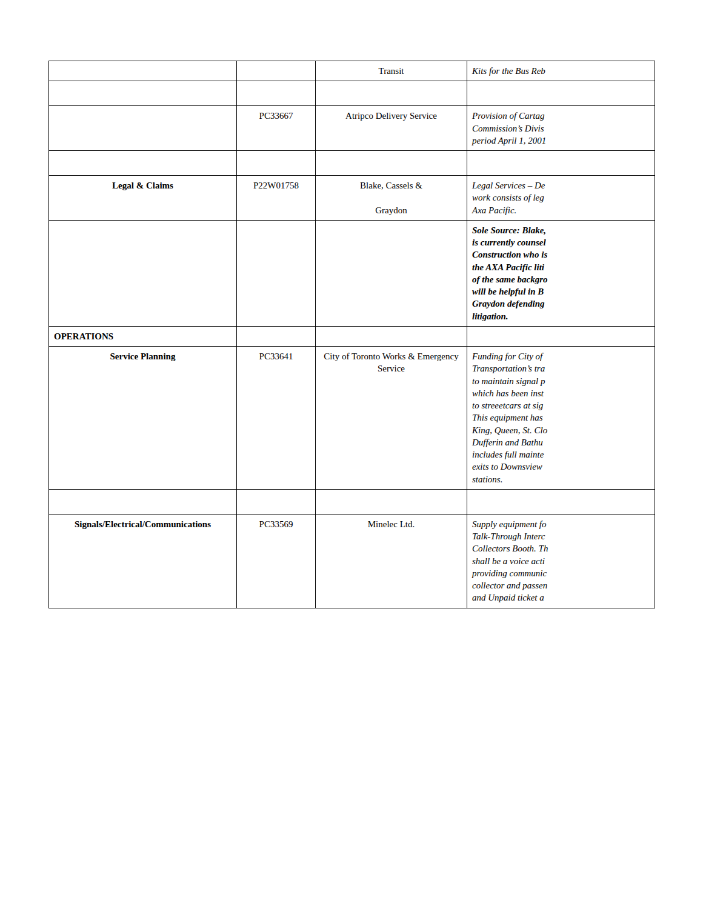| | | Transit | Kits for the Bus Reb |
| | PC33667 | Atripco Delivery Service | Provision of Cartag Commission’s Divis period April 1, 2001 |
| Legal & Claims | P22W01758 | Blake, Cassels & Graydon | Legal Services – De work consists of leg Axa Pacific. |
| | | | Sole Source: Blake, is currently counsel Construction who is the AXA Pacific liti of the same backgro will be helpful in B Graydon defending litigation. |
| OPERATIONS | | | |
| Service Planning | PC33641 | City of Toronto Works & Emergency Service | Funding for City of Transportation’s tra to maintain signal p which has been inst to streeetcars at sig This equipment has King, Queen, St. Clo Dufferin and Bathu includes full mainte exits to Downsview stations. |
| Signals/Electrical/Communications | PC33569 | Minelec Ltd. | Supply equipment fo Talk-Through Interc Collectors Booth. Th shall be a voice acti providing communic collector and passen and Unpaid ticket a |